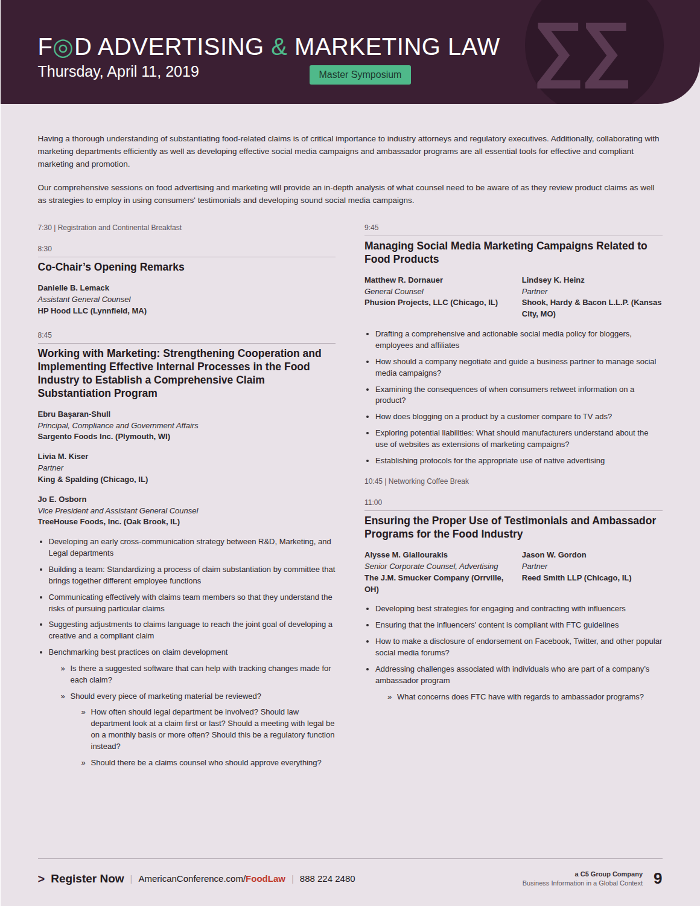∑∑
F◎D ADVERTISING & MARKETING LAW
Thursday, April 11, 2019
Master Symposium
Having a thorough understanding of substantiating food-related claims is of critical importance to industry attorneys and regulatory executives. Additionally, collaborating with marketing departments efficiently as well as developing effective social media campaigns and ambassador programs are all essential tools for effective and compliant marketing and promotion.
Our comprehensive sessions on food advertising and marketing will provide an in-depth analysis of what counsel need to be aware of as they review product claims as well as strategies to employ in using consumers' testimonials and developing sound social media campaigns.
7:30 | Registration and Continental Breakfast
8:30
Co-Chair’s Opening Remarks
Danielle B. Lemack Assistant General Counsel HP Hood LLC (Lynnfield, MA)
8:45
Working with Marketing: Strengthening Cooperation and Implementing Effective Internal Processes in the Food Industry to Establish a Comprehensive Claim Substantiation Program
Ebru Başaran-Shull Principal, Compliance and Government Affairs Sargento Foods Inc. (Plymouth, WI)
Livia M. Kiser Partner King & Spalding (Chicago, IL)
Jo E. Osborn Vice President and Assistant General Counsel TreeHouse Foods, Inc. (Oak Brook, IL)
Developing an early cross-communication strategy between R&D, Marketing, and Legal departments
Building a team: Standardizing a process of claim substantiation by committee that brings together different employee functions
Communicating effectively with claims team members so that they understand the risks of pursuing particular claims
Suggesting adjustments to claims language to reach the joint goal of developing a creative and a compliant claim
Benchmarking best practices on claim development
Is there a suggested software that can help with tracking changes made for each claim?
Should every piece of marketing material be reviewed?
How often should legal department be involved? Should law department look at a claim first or last? Should a meeting with legal be on a monthly basis or more often? Should this be a regulatory function instead?
Should there be a claims counsel who should approve everything?
9:45
Managing Social Media Marketing Campaigns Related to Food Products
Matthew R. Dornauer General Counsel Phusion Projects, LLC (Chicago, IL)
Lindsey K. Heinz Partner Shook, Hardy & Bacon L.L.P. (Kansas City, MO)
Drafting a comprehensive and actionable social media policy for bloggers, employees and affiliates
How should a company negotiate and guide a business partner to manage social media campaigns?
Examining the consequences of when consumers retweet information on a product?
How does blogging on a product by a customer compare to TV ads?
Exploring potential liabilities: What should manufacturers understand about the use of websites as extensions of marketing campaigns?
Establishing protocols for the appropriate use of native advertising
10:45 | Networking Coffee Break
11:00
Ensuring the Proper Use of Testimonials and Ambassador Programs for the Food Industry
Alysse M. Giallourakis Senior Corporate Counsel, Advertising The J.M. Smucker Company (Orrville, OH)
Jason W. Gordon Partner Reed Smith LLP (Chicago, IL)
Developing best strategies for engaging and contracting with influencers
Ensuring that the influencers' content is compliant with FTC guidelines
How to make a disclosure of endorsement on Facebook, Twitter, and other popular social media forums?
Addressing challenges associated with individuals who are part of a company’s ambassador program
What concerns does FTC have with regards to ambassador programs?
> Register Now | AmericanConference.com/FoodLaw | 888 224 2480
a C5 Group Company
Business Information in a Global Context
9